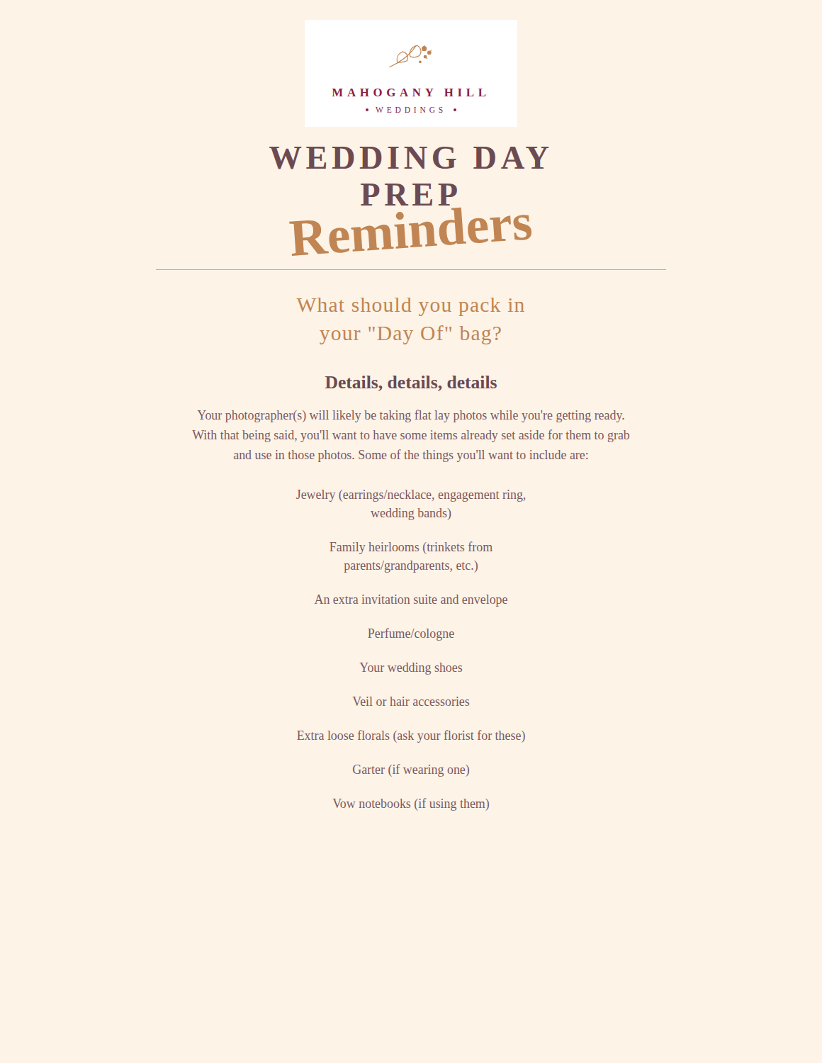Mahogany Hill
Weddings
Wedding Day
Prep
Reminders
What should you pack in
your "Day Of" bag?
Details, details, details
Your photographer(s) will likely be taking flat lay photos while you're getting ready. With that being said, you'll want to have some items already set aside for them to grab and use in those photos. Some of the things you'll want to include are:
Jewelry (earrings/necklace, engagement ring,
wedding bands)
Family heirlooms (trinkets from
parents/grandparents, etc.)
An extra invitation suite and envelope
Perfume/cologne
Your wedding shoes
Veil or hair accessories
Extra loose florals (ask your florist for these)
Garter (if wearing one)
Vow notebooks (if using them)